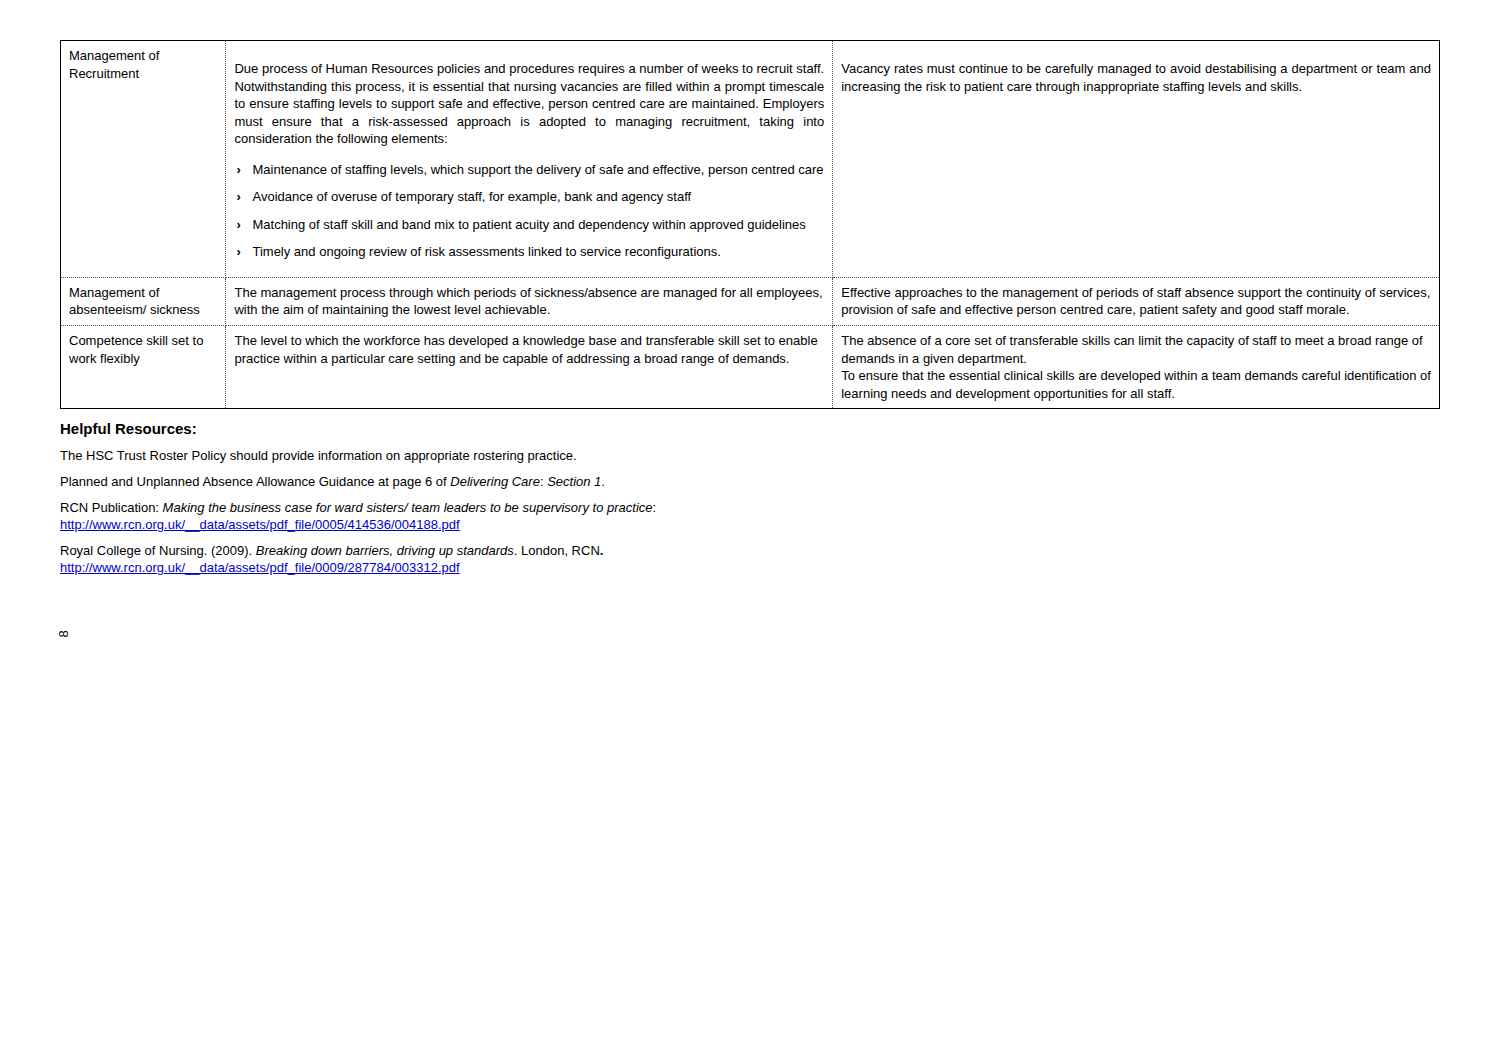| Management of Recruitment | Due process of Human Resources policies and procedures requires a number of weeks to recruit staff. Notwithstanding this process, it is essential that nursing vacancies are filled within a prompt timescale to ensure staffing levels to support safe and effective, person centred care are maintained. Employers must ensure that a risk-assessed approach is adopted to managing recruitment, taking into consideration the following elements: Maintenance of staffing levels, which support the delivery of safe and effective, person centred care Avoidance of overuse of temporary staff, for example, bank and agency staff Matching of staff skill and band mix to patient acuity and dependency within approved guidelines Timely and ongoing review of risk assessments linked to service reconfigurations. | Vacancy rates must continue to be carefully managed to avoid destabilising a department or team and increasing the risk to patient care through inappropriate staffing levels and skills. |
| Management of absenteeism/ sickness | The management process through which periods of sickness/absence are managed for all employees, with the aim of maintaining the lowest level achievable. | Effective approaches to the management of periods of staff absence support the continuity of services, provision of safe and effective person centred care, patient safety and good staff morale. |
| Competence skill set to work flexibly | The level to which the workforce has developed a knowledge base and transferable skill set to enable practice within a particular care setting and be capable of addressing a broad range of demands. | The absence of a core set of transferable skills can limit the capacity of staff to meet a broad range of demands in a given department. To ensure that the essential clinical skills are developed within a team demands careful identification of learning needs and development opportunities for all staff. |
Helpful Resources:
The HSC Trust Roster Policy should provide information on appropriate rostering practice.
Planned and Unplanned Absence Allowance Guidance at page 6 of Delivering Care: Section 1.
RCN Publication: Making the business case for ward sisters/ team leaders to be supervisory to practice:
http://www.rcn.org.uk/__data/assets/pdf_file/0005/414536/004188.pdf
Royal College of Nursing. (2009). Breaking down barriers, driving up standards. London, RCN.
http://www.rcn.org.uk/__data/assets/pdf_file/0009/287784/003312.pdf
8